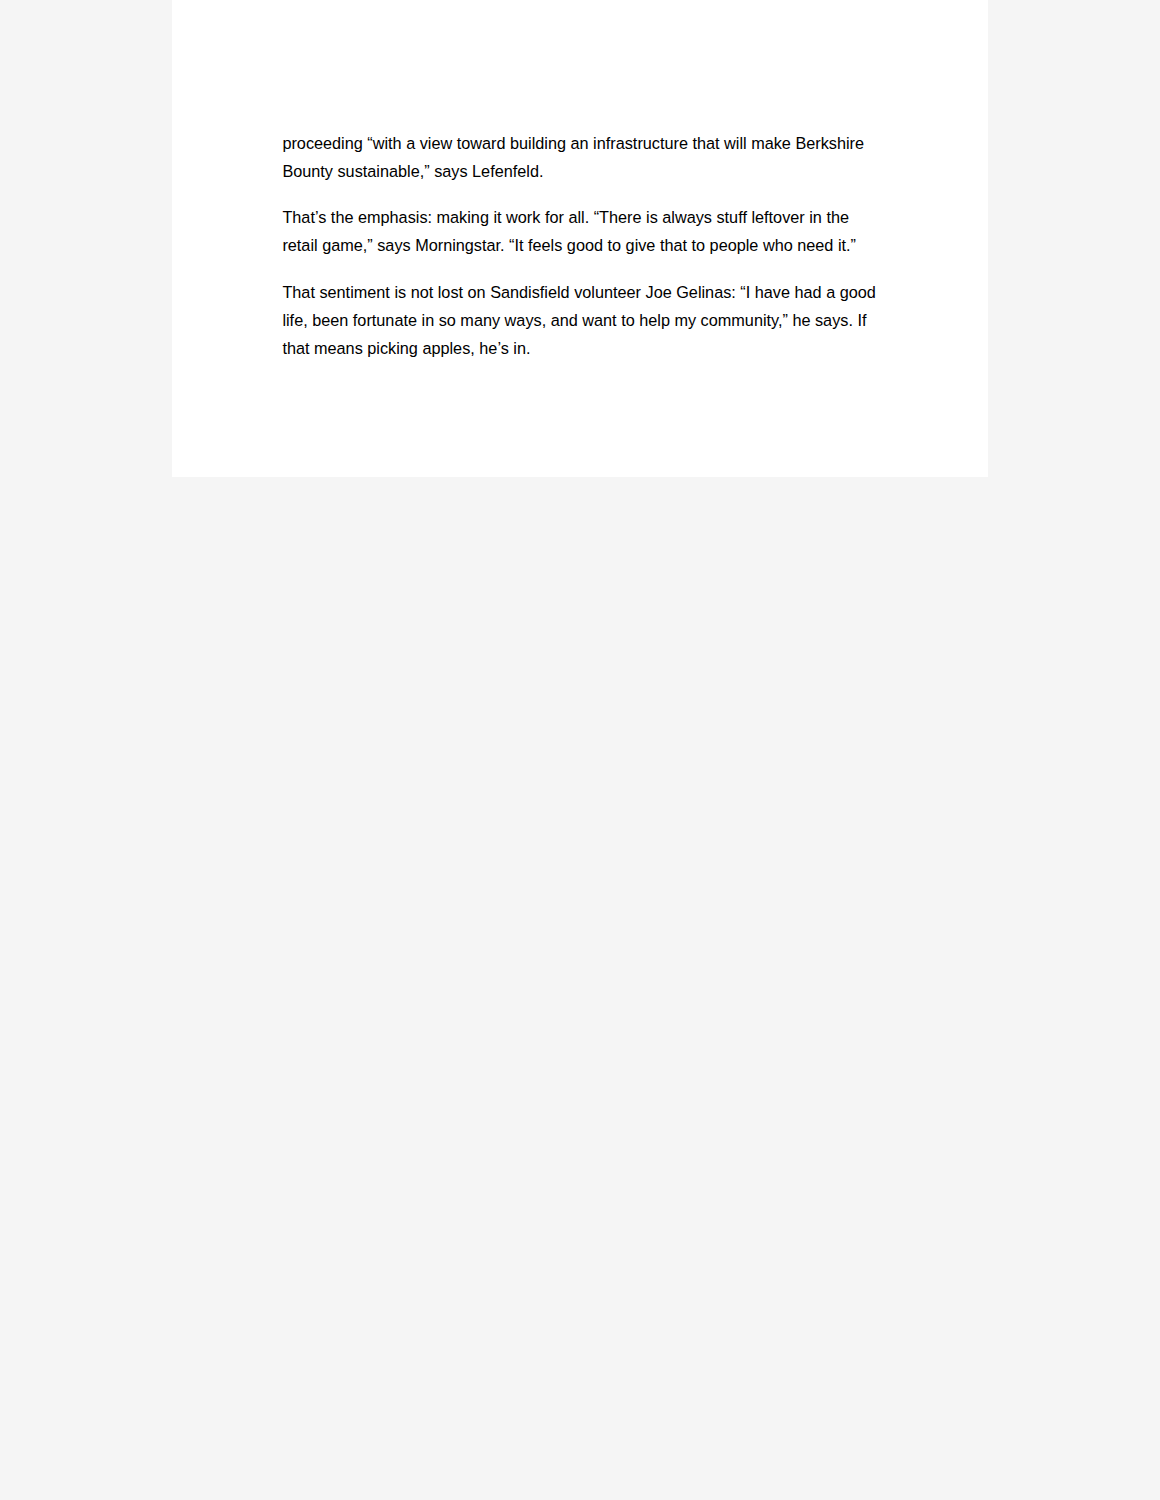proceeding “with a view toward building an infrastructure that will make Berkshire Bounty sustainable,” says Lefenfeld.
That’s the emphasis: making it work for all. “There is always stuff leftover in the retail game,” says Morningstar. “It feels good to give that to people who need it.”
That sentiment is not lost on Sandisfield volunteer Joe Gelinas: “I have had a good life, been fortunate in so many ways, and want to help my community,” he says. If that means picking apples, he’s in.